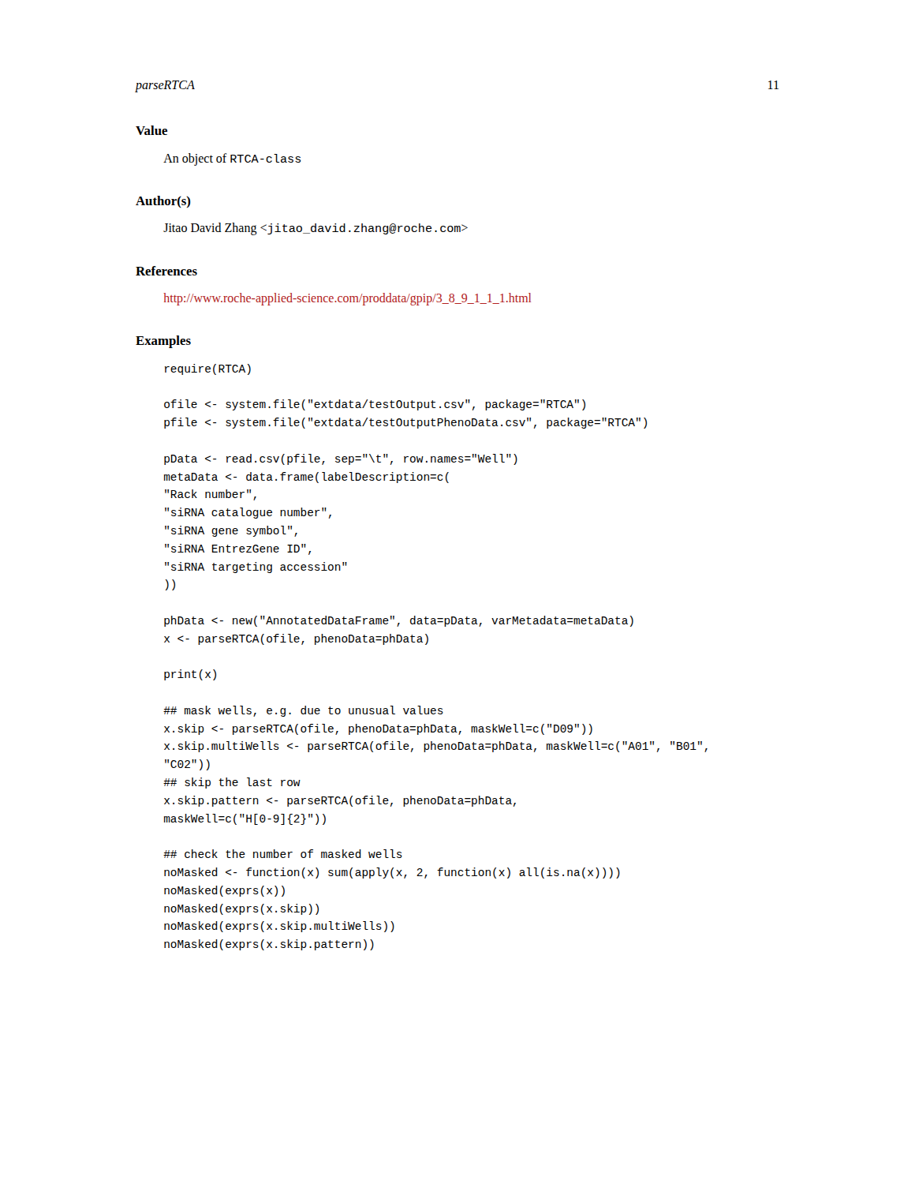parseRTCA 11
Value
An object of RTCA-class
Author(s)
Jitao David Zhang <jitao_david.zhang@roche.com>
References
http://www.roche-applied-science.com/proddata/gpip/3_8_9_1_1_1.html
Examples
require(RTCA)

ofile <- system.file("extdata/testOutput.csv", package="RTCA")
pfile <- system.file("extdata/testOutputPhenoData.csv", package="RTCA")

pData <- read.csv(pfile, sep="\t", row.names="Well")
metaData <- data.frame(labelDescription=c(
"Rack number",
"siRNA catalogue number",
"siRNA gene symbol",
"siRNA EntrezGene ID",
"siRNA targeting accession"
))

phData <- new("AnnotatedDataFrame", data=pData, varMetadata=metaData)
x <- parseRTCA(ofile, phenoData=phData)

print(x)

## mask wells, e.g. due to unusual values
x.skip <- parseRTCA(ofile, phenoData=phData, maskWell=c("D09"))
x.skip.multiWells <- parseRTCA(ofile, phenoData=phData, maskWell=c("A01", "B01",
"C02"))
## skip the last row
x.skip.pattern <- parseRTCA(ofile, phenoData=phData,
maskWell=c("H[0-9]{2}"))

## check the number of masked wells
noMasked <- function(x) sum(apply(x, 2, function(x) all(is.na(x))))
noMasked(exprs(x))
noMasked(exprs(x.skip))
noMasked(exprs(x.skip.multiWells))
noMasked(exprs(x.skip.pattern))